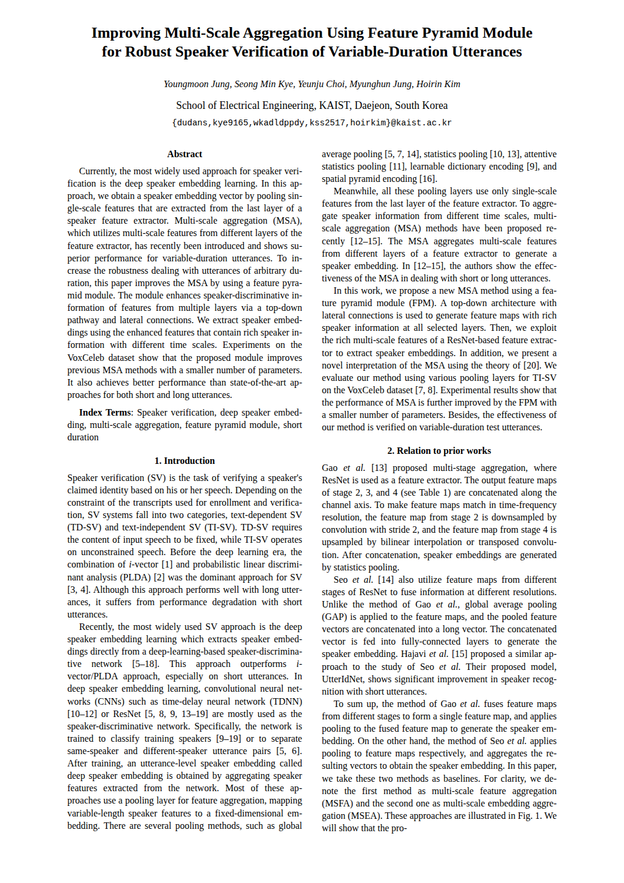Improving Multi-Scale Aggregation Using Feature Pyramid Module
for Robust Speaker Verification of Variable-Duration Utterances
Youngmoon Jung, Seong Min Kye, Yeunju Choi, Myunghun Jung, Hoirin Kim
School of Electrical Engineering, KAIST, Daejeon, South Korea
{dudans,kye9165,wkadldppdy,kss2517,hoirkim}@kaist.ac.kr
Abstract
Currently, the most widely used approach for speaker verification is the deep speaker embedding learning. In this approach, we obtain a speaker embedding vector by pooling single-scale features that are extracted from the last layer of a speaker feature extractor. Multi-scale aggregation (MSA), which utilizes multi-scale features from different layers of the feature extractor, has recently been introduced and shows superior performance for variable-duration utterances. To increase the robustness dealing with utterances of arbitrary duration, this paper improves the MSA by using a feature pyramid module. The module enhances speaker-discriminative information of features from multiple layers via a top-down pathway and lateral connections. We extract speaker embeddings using the enhanced features that contain rich speaker information with different time scales. Experiments on the VoxCeleb dataset show that the proposed module improves previous MSA methods with a smaller number of parameters. It also achieves better performance than state-of-the-art approaches for both short and long utterances.
Index Terms: Speaker verification, deep speaker embedding, multi-scale aggregation, feature pyramid module, short duration
1. Introduction
Speaker verification (SV) is the task of verifying a speaker's claimed identity based on his or her speech. Depending on the constraint of the transcripts used for enrollment and verification, SV systems fall into two categories, text-dependent SV (TD-SV) and text-independent SV (TI-SV). TD-SV requires the content of input speech to be fixed, while TI-SV operates on unconstrained speech. Before the deep learning era, the combination of i-vector [1] and probabilistic linear discriminant analysis (PLDA) [2] was the dominant approach for SV [3, 4]. Although this approach performs well with long utterances, it suffers from performance degradation with short utterances.
Recently, the most widely used SV approach is the deep speaker embedding learning which extracts speaker embeddings directly from a deep-learning-based speaker-discriminative network [5–18]. This approach outperforms i-vector/PLDA approach, especially on short utterances. In deep speaker embedding learning, convolutional neural networks (CNNs) such as time-delay neural network (TDNN) [10–12] or ResNet [5, 8, 9, 13–19] are mostly used as the speaker-discriminative network. Specifically, the network is trained to classify training speakers [9–19] or to separate same-speaker and different-speaker utterance pairs [5, 6]. After training, an utterance-level speaker embedding called deep speaker embedding is obtained by aggregating speaker features extracted from the network. Most of these approaches use a pooling layer for feature aggregation, mapping variable-length speaker features to a fixed-dimensional embedding. There are several pooling methods, such as global average pooling [5, 7, 14], statistics pooling [10, 13], attentive statistics pooling [11], learnable dictionary encoding [9], and spatial pyramid encoding [16].
Meanwhile, all these pooling layers use only single-scale features from the last layer of the feature extractor. To aggregate speaker information from different time scales, multi-scale aggregation (MSA) methods have been proposed recently [12–15]. The MSA aggregates multi-scale features from different layers of a feature extractor to generate a speaker embedding. In [12–15], the authors show the effectiveness of the MSA in dealing with short or long utterances.
In this work, we propose a new MSA method using a feature pyramid module (FPM). A top-down architecture with lateral connections is used to generate feature maps with rich speaker information at all selected layers. Then, we exploit the rich multi-scale features of a ResNet-based feature extractor to extract speaker embeddings. In addition, we present a novel interpretation of the MSA using the theory of [20]. We evaluate our method using various pooling layers for TI-SV on the VoxCeleb dataset [7, 8]. Experimental results show that the performance of MSA is further improved by the FPM with a smaller number of parameters. Besides, the effectiveness of our method is verified on variable-duration test utterances.
2. Relation to prior works
Gao et al. [13] proposed multi-stage aggregation, where ResNet is used as a feature extractor. The output feature maps of stage 2, 3, and 4 (see Table 1) are concatenated along the channel axis. To make feature maps match in time-frequency resolution, the feature map from stage 2 is downsampled by convolution with stride 2, and the feature map from stage 4 is upsampled by bilinear interpolation or transposed convolution. After concatenation, speaker embeddings are generated by statistics pooling.
Seo et al. [14] also utilize feature maps from different stages of ResNet to fuse information at different resolutions. Unlike the method of Gao et al., global average pooling (GAP) is applied to the feature maps, and the pooled feature vectors are concatenated into a long vector. The concatenated vector is fed into fully-connected layers to generate the speaker embedding. Hajavi et al. [15] proposed a similar approach to the study of Seo et al. Their proposed model, UtterIdNet, shows significant improvement in speaker recognition with short utterances.
To sum up, the method of Gao et al. fuses feature maps from different stages to form a single feature map, and applies pooling to the fused feature map to generate the speaker embedding. On the other hand, the method of Seo et al. applies pooling to feature maps respectively, and aggregates the resulting vectors to obtain the speaker embedding. In this paper, we take these two methods as baselines. For clarity, we denote the first method as multi-scale feature aggregation (MSFA) and the second one as multi-scale embedding aggregation (MSEA). These approaches are illustrated in Fig. 1. We will show that the pro-